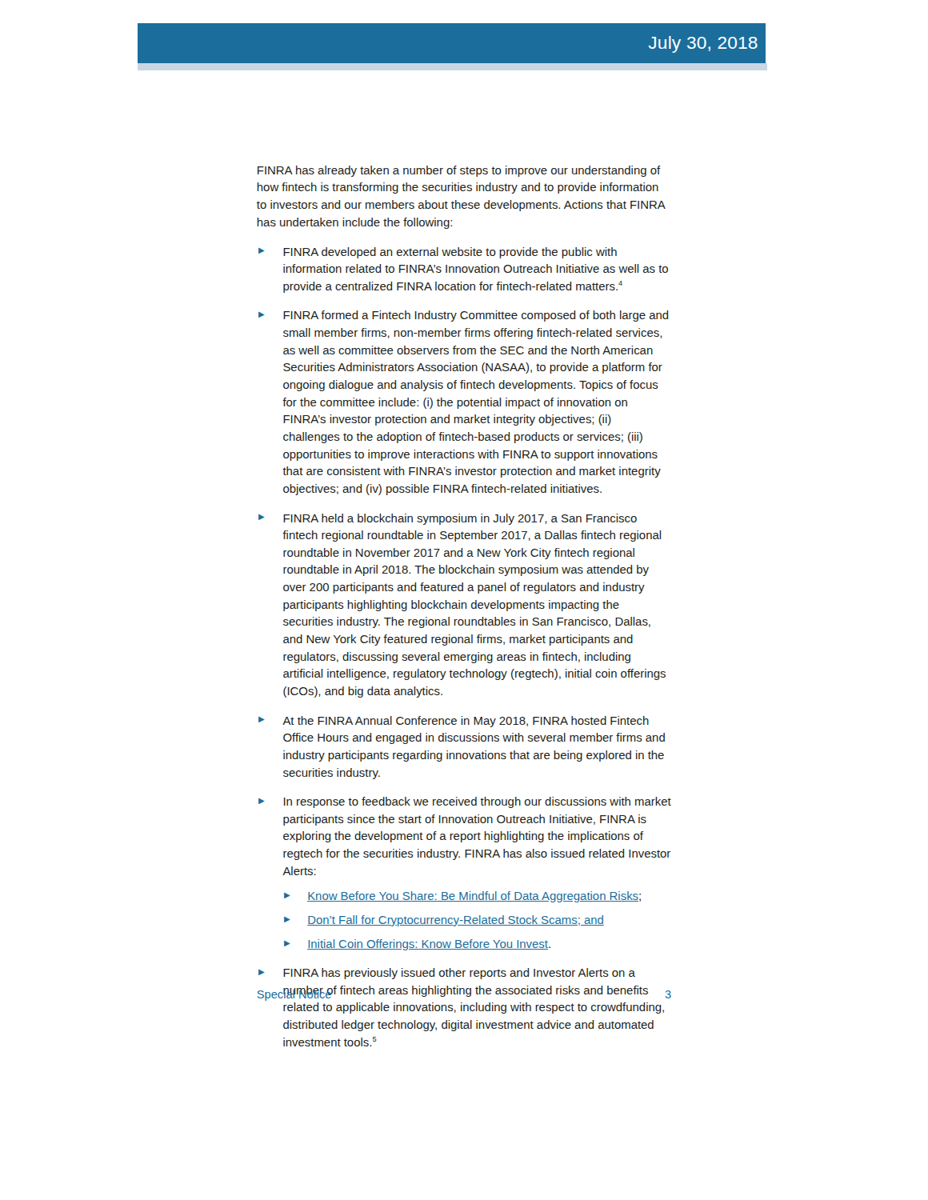July 30, 2018
FINRA has already taken a number of steps to improve our understanding of how fintech is transforming the securities industry and to provide information to investors and our members about these developments. Actions that FINRA has undertaken include the following:
FINRA developed an external website to provide the public with information related to FINRA’s Innovation Outreach Initiative as well as to provide a centralized FINRA location for fintech-related matters.4
FINRA formed a Fintech Industry Committee composed of both large and small member firms, non-member firms offering fintech-related services, as well as committee observers from the SEC and the North American Securities Administrators Association (NASAA), to provide a platform for ongoing dialogue and analysis of fintech developments. Topics of focus for the committee include: (i) the potential impact of innovation on FINRA’s investor protection and market integrity objectives; (ii) challenges to the adoption of fintech-based products or services; (iii) opportunities to improve interactions with FINRA to support innovations that are consistent with FINRA’s investor protection and market integrity objectives; and (iv) possible FINRA fintech-related initiatives.
FINRA held a blockchain symposium in July 2017, a San Francisco fintech regional roundtable in September 2017, a Dallas fintech regional roundtable in November 2017 and a New York City fintech regional roundtable in April 2018. The blockchain symposium was attended by over 200 participants and featured a panel of regulators and industry participants highlighting blockchain developments impacting the securities industry. The regional roundtables in San Francisco, Dallas, and New York City featured regional firms, market participants and regulators, discussing several emerging areas in fintech, including artificial intelligence, regulatory technology (regtech), initial coin offerings (ICOs), and big data analytics.
At the FINRA Annual Conference in May 2018, FINRA hosted Fintech Office Hours and engaged in discussions with several member firms and industry participants regarding innovations that are being explored in the securities industry.
In response to feedback we received through our discussions with market participants since the start of Innovation Outreach Initiative, FINRA is exploring the development of a report highlighting the implications of regtech for the securities industry. FINRA has also issued related Investor Alerts:
Know Before You Share: Be Mindful of Data Aggregation Risks;
Don’t Fall for Cryptocurrency-Related Stock Scams; and
Initial Coin Offerings: Know Before You Invest.
FINRA has previously issued other reports and Investor Alerts on a number of fintech areas highlighting the associated risks and benefits related to applicable innovations, including with respect to crowdfunding, distributed ledger technology, digital investment advice and automated investment tools.5
Special Notice
3